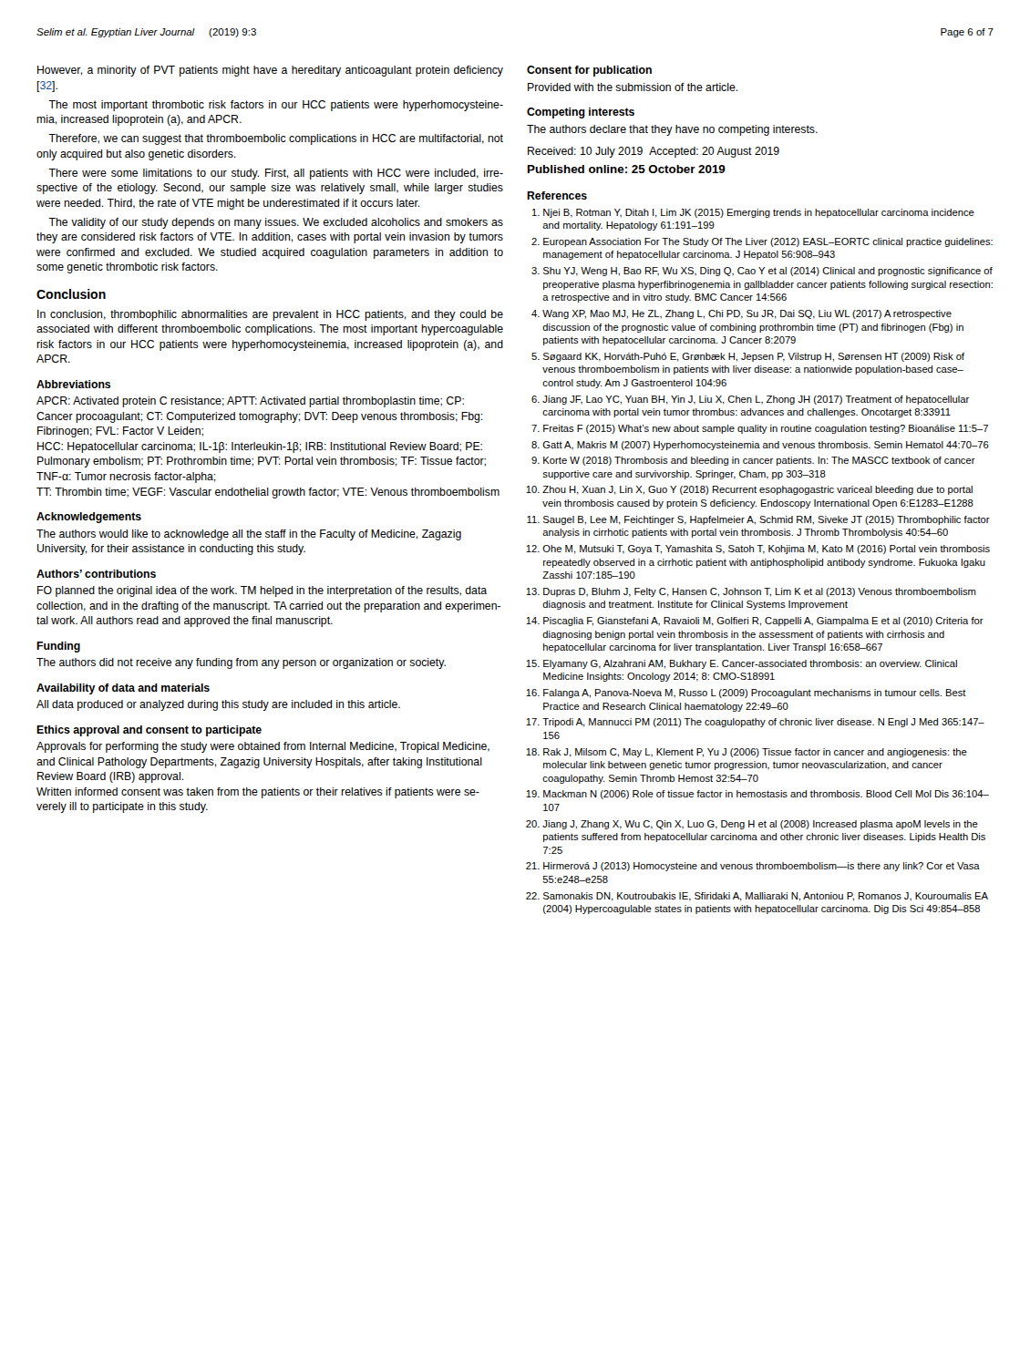Selim et al. Egyptian Liver Journal (2019) 9:3
Page 6 of 7
However, a minority of PVT patients might have a hereditary anticoagulant protein deficiency [32].
The most important thrombotic risk factors in our HCC patients were hyperhomocysteinemia, increased lipoprotein (a), and APCR.
Therefore, we can suggest that thromboembolic complications in HCC are multifactorial, not only acquired but also genetic disorders.
There were some limitations to our study. First, all patients with HCC were included, irrespective of the etiology. Second, our sample size was relatively small, while larger studies were needed. Third, the rate of VTE might be underestimated if it occurs later.
The validity of our study depends on many issues. We excluded alcoholics and smokers as they are considered risk factors of VTE. In addition, cases with portal vein invasion by tumors were confirmed and excluded. We studied acquired coagulation parameters in addition to some genetic thrombotic risk factors.
Conclusion
In conclusion, thrombophilic abnormalities are prevalent in HCC patients, and they could be associated with different thromboembolic complications. The most important hypercoagulable risk factors in our HCC patients were hyperhomocysteinemia, increased lipoprotein (a), and APCR.
Abbreviations
APCR: Activated protein C resistance; APTT: Activated partial thromboplastin time; CP: Cancer procoagulant; CT: Computerized tomography; DVT: Deep venous thrombosis; Fbg: Fibrinogen; FVL: Factor V Leiden;
HCC: Hepatocellular carcinoma; IL-1β: Interleukin-1β; IRB: Institutional Review Board; PE: Pulmonary embolism; PT: Prothrombin time; PVT: Portal vein thrombosis; TF: Tissue factor; TNF-α: Tumor necrosis factor-alpha;
TT: Thrombin time; VEGF: Vascular endothelial growth factor; VTE: Venous thromboembolism
Acknowledgements
The authors would like to acknowledge all the staff in the Faculty of Medicine, Zagazig University, for their assistance in conducting this study.
Authors’ contributions
FO planned the original idea of the work. TM helped in the interpretation of the results, data collection, and in the drafting of the manuscript. TA carried out the preparation and experimental work. All authors read and approved the final manuscript.
Funding
The authors did not receive any funding from any person or organization or society.
Availability of data and materials
All data produced or analyzed during this study are included in this article.
Ethics approval and consent to participate
Approvals for performing the study were obtained from Internal Medicine, Tropical Medicine, and Clinical Pathology Departments, Zagazig University Hospitals, after taking Institutional Review Board (IRB) approval.
Written informed consent was taken from the patients or their relatives if patients were severely ill to participate in this study.
Consent for publication
Provided with the submission of the article.
Competing interests
The authors declare that they have no competing interests.
Received: 10 July 2019 Accepted: 20 August 2019
Published online: 25 October 2019
References
Njei B, Rotman Y, Ditah I, Lim JK (2015) Emerging trends in hepatocellular carcinoma incidence and mortality. Hepatology 61:191–199
European Association For The Study Of The Liver (2012) EASL–EORTC clinical practice guidelines: management of hepatocellular carcinoma. J Hepatol 56:908–943
Shu YJ, Weng H, Bao RF, Wu XS, Ding Q, Cao Y et al (2014) Clinical and prognostic significance of preoperative plasma hyperfibrinogenemia in gallbladder cancer patients following surgical resection: a retrospective and in vitro study. BMC Cancer 14:566
Wang XP, Mao MJ, He ZL, Zhang L, Chi PD, Su JR, Dai SQ, Liu WL (2017) A retrospective discussion of the prognostic value of combining prothrombin time (PT) and fibrinogen (Fbg) in patients with hepatocellular carcinoma. J Cancer 8:2079
Søgaard KK, Horváth-Puhó E, Grønbæk H, Jepsen P, Vilstrup H, Sørensen HT (2009) Risk of venous thromboembolism in patients with liver disease: a nationwide population-based case–control study. Am J Gastroenterol 104:96
Jiang JF, Lao YC, Yuan BH, Yin J, Liu X, Chen L, Zhong JH (2017) Treatment of hepatocellular carcinoma with portal vein tumor thrombus: advances and challenges. Oncotarget 8:33911
Freitas F (2015) What’s new about sample quality in routine coagulation testing? Bioanálise 11:5–7
Gatt A, Makris M (2007) Hyperhomocysteinemia and venous thrombosis. Semin Hematol 44:70–76
Korte W (2018) Thrombosis and bleeding in cancer patients. In: The MASCC textbook of cancer supportive care and survivorship. Springer, Cham, pp 303–318
Zhou H, Xuan J, Lin X, Guo Y (2018) Recurrent esophagogastric variceal bleeding due to portal vein thrombosis caused by protein S deficiency. Endoscopy International Open 6:E1283–E1288
Saugel B, Lee M, Feichtinger S, Hapfelmeier A, Schmid RM, Siveke JT (2015) Thrombophilic factor analysis in cirrhotic patients with portal vein thrombosis. J Thromb Thrombolysis 40:54–60
Ohe M, Mutsuki T, Goya T, Yamashita S, Satoh T, Kohjima M, Kato M (2016) Portal vein thrombosis repeatedly observed in a cirrhotic patient with antiphospholipid antibody syndrome. Fukuoka Igaku Zasshi 107:185–190
Dupras D, Bluhm J, Felty C, Hansen C, Johnson T, Lim K et al (2013) Venous thromboembolism diagnosis and treatment. Institute for Clinical Systems Improvement
Piscaglia F, Gianstefani A, Ravaioli M, Golfieri R, Cappelli A, Giampalma E et al (2010) Criteria for diagnosing benign portal vein thrombosis in the assessment of patients with cirrhosis and hepatocellular carcinoma for liver transplantation. Liver Transpl 16:658–667
Elyamany G, Alzahrani AM, Bukhary E. Cancer-associated thrombosis: an overview. Clinical Medicine Insights: Oncology 2014; 8: CMO-S18991
Falanga A, Panova-Noeva M, Russo L (2009) Procoagulant mechanisms in tumour cells. Best Practice and Research Clinical haematology 22:49–60
Tripodi A, Mannucci PM (2011) The coagulopathy of chronic liver disease. N Engl J Med 365:147–156
Rak J, Milsom C, May L, Klement P, Yu J (2006) Tissue factor in cancer and angiogenesis: the molecular link between genetic tumor progression, tumor neovascularization, and cancer coagulopathy. Semin Thromb Hemost 32:54–70
Mackman N (2006) Role of tissue factor in hemostasis and thrombosis. Blood Cell Mol Dis 36:104–107
Jiang J, Zhang X, Wu C, Qin X, Luo G, Deng H et al (2008) Increased plasma apoM levels in the patients suffered from hepatocellular carcinoma and other chronic liver diseases. Lipids Health Dis 7:25
Hirmerová J (2013) Homocysteine and venous thromboembolism—is there any link? Cor et Vasa 55:e248–e258
Samonakis DN, Koutroubakis IE, Sfiridaki A, Malliaraki N, Antoniou P, Romanos J, Kouroumalis EA (2004) Hypercoagulable states in patients with hepatocellular carcinoma. Dig Dis Sci 49:854–858